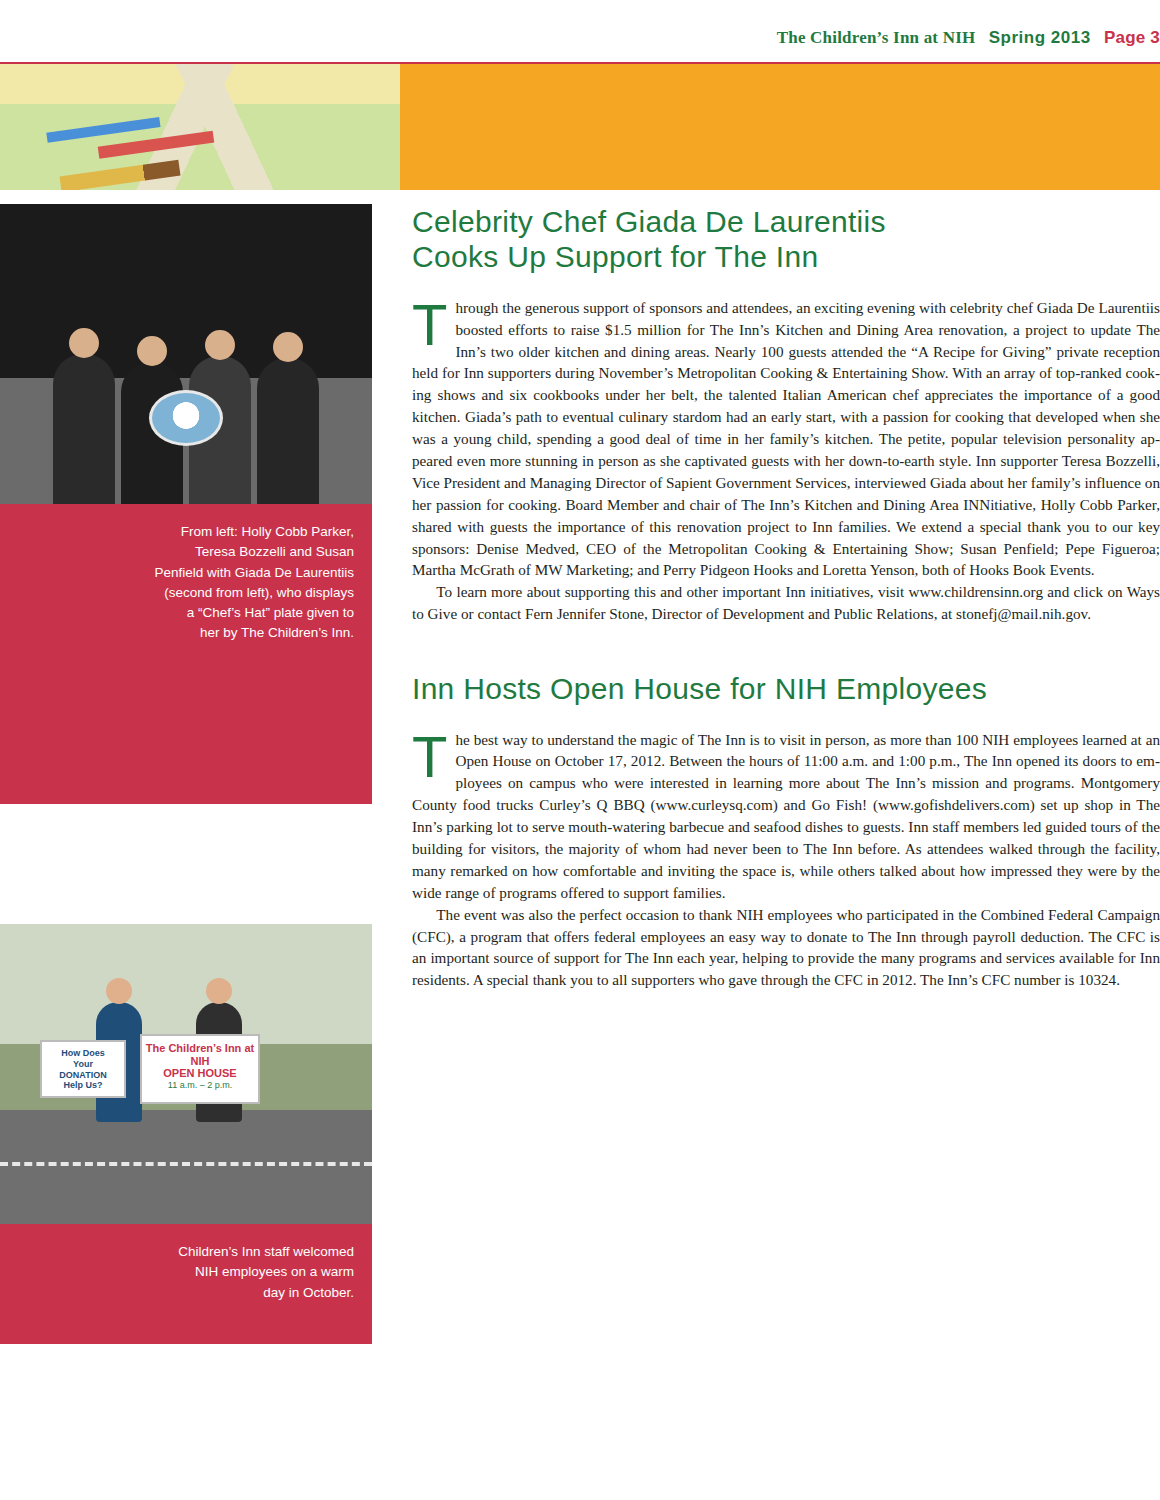The Children’s Inn at NIH Spring 2013 Page 3
From left: Holly Cobb Parker,
Teresa Bozzelli and Susan
Penfield with Giada De Laurentiis
(second from left), who displays
a “Chef’s Hat” plate given to
her by The Children’s Inn.
How Does
Your
DONATION
Help Us?
The Children’s Inn at NIH
OPEN HOUSE
11 a.m. – 2 p.m.
Children’s Inn staff welcomed
NIH employees on a warm
day in October.
Celebrity Chef Giada De Laurentiis
Cooks Up Support for The Inn
Through the generous support of sponsors and attendees, an exciting evening with celebrity chef Giada De Laurentiis boosted efforts to raise $1.5 million for The Inn’s Kitchen and Dining Area renovation, a project to update The Inn’s two older kitchen and dining areas. Nearly 100 guests attended the “A Recipe for Giving” private reception held for Inn supporters during November’s Metropolitan Cooking & Entertaining Show. With an array of top-ranked cooking shows and six cookbooks under her belt, the talented Italian American chef appreciates the importance of a good kitchen. Giada’s path to eventual culinary stardom had an early start, with a passion for cooking that developed when she was a young child, spending a good deal of time in her family’s kitchen. The petite, popular television personality appeared even more stunning in person as she captivated guests with her down-to-earth style. Inn supporter Teresa Bozzelli, Vice President and Managing Director of Sapient Government Services, interviewed Giada about her family’s influence on her passion for cooking. Board Member and chair of The Inn’s Kitchen and Dining Area INNitiative, Holly Cobb Parker, shared with guests the importance of this renovation project to Inn families. We extend a special thank you to our key sponsors: Denise Medved, CEO of the Metropolitan Cooking & Entertaining Show; Susan Penfield; Pepe Figueroa; Martha McGrath of MW Marketing; and Perry Pidgeon Hooks and Loretta Yenson, both of Hooks Book Events.
To learn more about supporting this and other important Inn initiatives, visit www.childrensinn.org and click on Ways to Give or contact Fern Jennifer Stone, Director of Development and Public Relations, at stonefj@mail.nih.gov.
Inn Hosts Open House for NIH Employees
The best way to understand the magic of The Inn is to visit in person, as more than 100 NIH employees learned at an Open House on October 17, 2012. Between the hours of 11:00 a.m. and 1:00 p.m., The Inn opened its doors to employees on campus who were interested in learning more about The Inn’s mission and programs. Montgomery County food trucks Curley’s Q BBQ (www.curleysq.com) and Go Fish! (www.gofishdelivers.com) set up shop in The Inn’s parking lot to serve mouth-watering barbecue and seafood dishes to guests. Inn staff members led guided tours of the building for visitors, the majority of whom had never been to The Inn before. As attendees walked through the facility, many remarked on how comfortable and inviting the space is, while others talked about how impressed they were by the wide range of programs offered to support families.
The event was also the perfect occasion to thank NIH employees who participated in the Combined Federal Campaign (CFC), a program that offers federal employees an easy way to donate to The Inn through payroll deduction. The CFC is an important source of support for The Inn each year, helping to provide the many programs and services available for Inn residents. A special thank you to all supporters who gave through the CFC in 2012. The Inn’s CFC number is 10324.